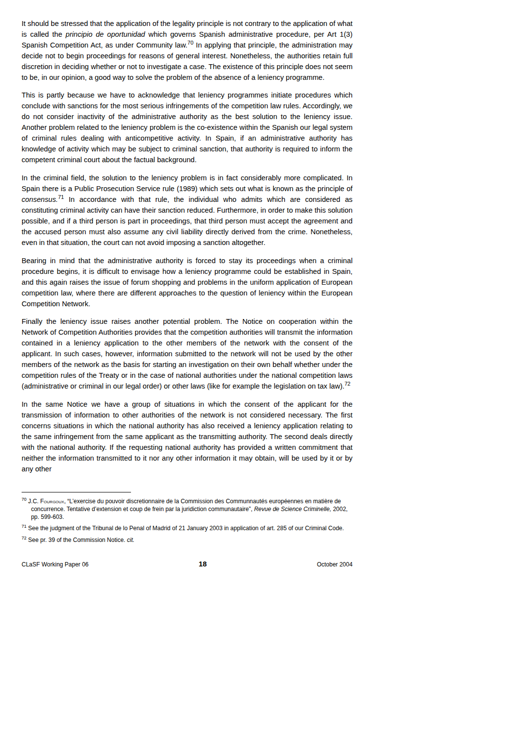It should be stressed that the application of the legality principle is not contrary to the application of what is called the principio de oportunidad which governs Spanish administrative procedure, per Art 1(3) Spanish Competition Act, as under Community law.70 In applying that principle, the administration may decide not to begin proceedings for reasons of general interest. Nonetheless, the authorities retain full discretion in deciding whether or not to investigate a case. The existence of this principle does not seem to be, in our opinion, a good way to solve the problem of the absence of a leniency programme.
This is partly because we have to acknowledge that leniency programmes initiate procedures which conclude with sanctions for the most serious infringements of the competition law rules. Accordingly, we do not consider inactivity of the administrative authority as the best solution to the leniency issue. Another problem related to the leniency problem is the co-existence within the Spanish our legal system of criminal rules dealing with anticompetitive activity. In Spain, if an administrative authority has knowledge of activity which may be subject to criminal sanction, that authority is required to inform the competent criminal court about the factual background.
In the criminal field, the solution to the leniency problem is in fact considerably more complicated. In Spain there is a Public Prosecution Service rule (1989) which sets out what is known as the principle of consensus.71 In accordance with that rule, the individual who admits which are considered as constituting criminal activity can have their sanction reduced. Furthermore, in order to make this solution possible, and if a third person is part in proceedings, that third person must accept the agreement and the accused person must also assume any civil liability directly derived from the crime. Nonetheless, even in that situation, the court can not avoid imposing a sanction altogether.
Bearing in mind that the administrative authority is forced to stay its proceedings when a criminal procedure begins, it is difficult to envisage how a leniency programme could be established in Spain, and this again raises the issue of forum shopping and problems in the uniform application of European competition law, where there are different approaches to the question of leniency within the European Competition Network.
Finally the leniency issue raises another potential problem. The Notice on cooperation within the Network of Competition Authorities provides that the competition authorities will transmit the information contained in a leniency application to the other members of the network with the consent of the applicant. In such cases, however, information submitted to the network will not be used by the other members of the network as the basis for starting an investigation on their own behalf whether under the competition rules of the Treaty or in the case of national authorities under the national competition laws (administrative or criminal in our legal order) or other laws (like for example the legislation on tax law).72
In the same Notice we have a group of situations in which the consent of the applicant for the transmission of information to other authorities of the network is not considered necessary. The first concerns situations in which the national authority has also received a leniency application relating to the same infringement from the same applicant as the transmitting authority. The second deals directly with the national authority. If the requesting national authority has provided a written commitment that neither the information transmitted to it nor any other information it may obtain, will be used by it or by any other
70 J.C. Fourgoux, “L’exercise du pouvoir discretionnaire de la Commission des Communnautés européennes en matière de concurrence. Tentative d’extension et coup de frein par la juridiction communautaire”, Revue de Science Criminelle, 2002, pp. 599-603.
71 See the judgment of the Tribunal de lo Penal of Madrid of 21 January 2003 in application of art. 285 of our Criminal Code.
72 See pr. 39 of the Commission Notice. cit.
CLaSF Working Paper 06 18 October 2004